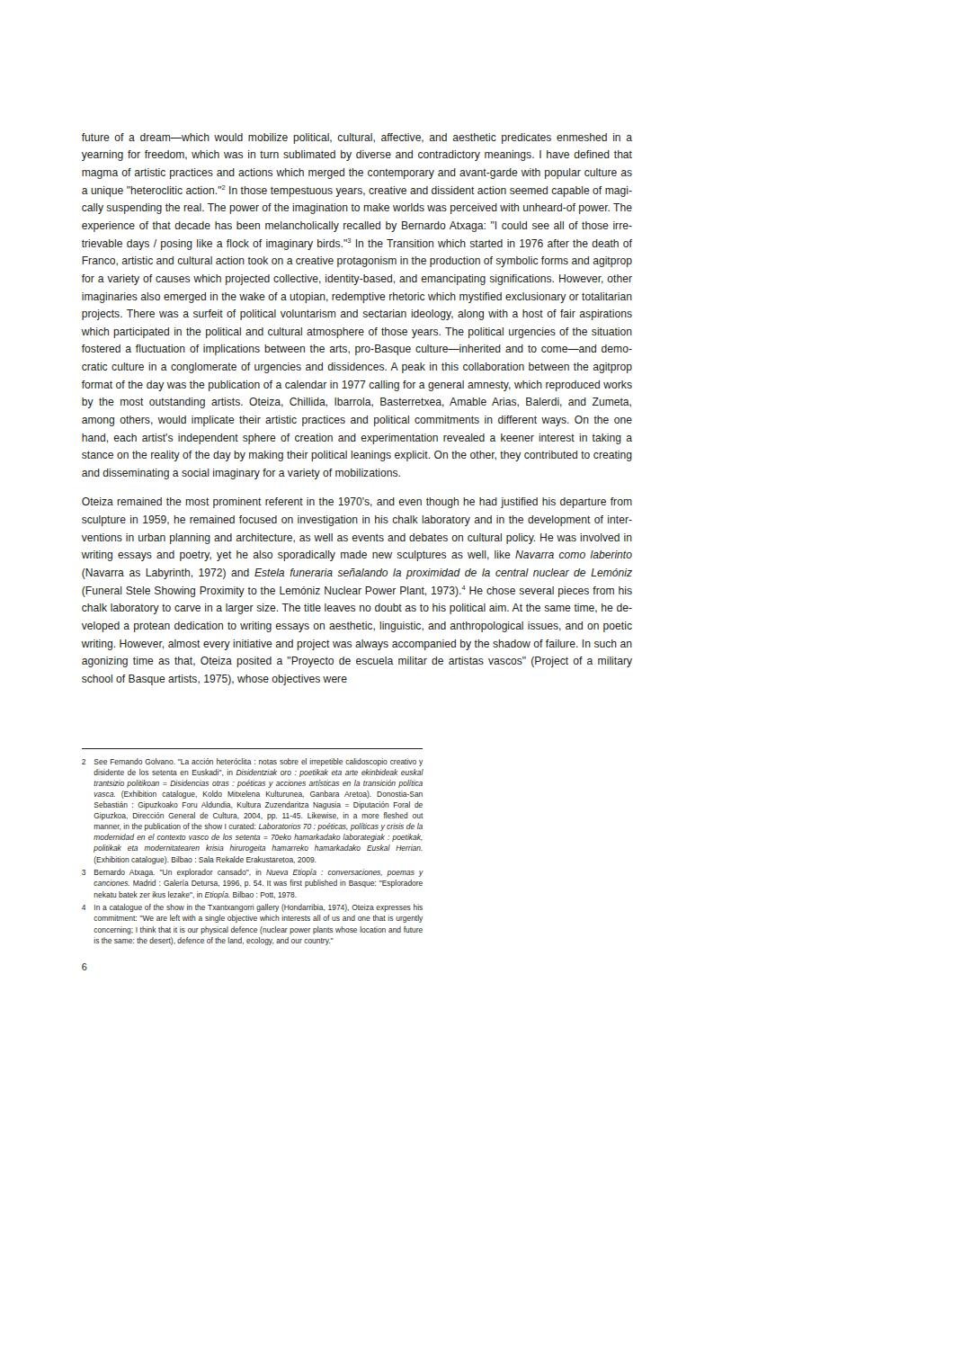future of a dream—which would mobilize political, cultural, affective, and aesthetic predicates enmeshed in a yearning for freedom, which was in turn sublimated by diverse and contradictory meanings. I have defined that magma of artistic practices and actions which merged the contemporary and avant-garde with popular culture as a unique "heteroclitic action."2 In those tempestuous years, creative and dissident action seemed capable of magically suspending the real. The power of the imagination to make worlds was perceived with unheard-of power. The experience of that decade has been melancholically recalled by Bernardo Atxaga: "I could see all of those irretrievable days / posing like a flock of imaginary birds."3 In the Transition which started in 1976 after the death of Franco, artistic and cultural action took on a creative protagonism in the production of symbolic forms and agitprop for a variety of causes which projected collective, identity-based, and emancipating significations. However, other imaginaries also emerged in the wake of a utopian, redemptive rhetoric which mystified exclusionary or totalitarian projects. There was a surfeit of political voluntarism and sectarian ideology, along with a host of fair aspirations which participated in the political and cultural atmosphere of those years. The political urgencies of the situation fostered a fluctuation of implications between the arts, pro-Basque culture—inherited and to come—and democratic culture in a conglomerate of urgencies and dissidences. A peak in this collaboration between the agitprop format of the day was the publication of a calendar in 1977 calling for a general amnesty, which reproduced works by the most outstanding artists. Oteiza, Chillida, Ibarrola, Basterretxea, Amable Arias, Balerdi, and Zumeta, among others, would implicate their artistic practices and political commitments in different ways. On the one hand, each artist's independent sphere of creation and experimentation revealed a keener interest in taking a stance on the reality of the day by making their political leanings explicit. On the other, they contributed to creating and disseminating a social imaginary for a variety of mobilizations.
Oteiza remained the most prominent referent in the 1970's, and even though he had justified his departure from sculpture in 1959, he remained focused on investigation in his chalk laboratory and in the development of interventions in urban planning and architecture, as well as events and debates on cultural policy. He was involved in writing essays and poetry, yet he also sporadically made new sculptures as well, like Navarra como laberinto (Navarra as Labyrinth, 1972) and Estela funeraria señalando la proximidad de la central nuclear de Lemóniz (Funeral Stele Showing Proximity to the Lemóniz Nuclear Power Plant, 1973).4 He chose several pieces from his chalk laboratory to carve in a larger size. The title leaves no doubt as to his political aim. At the same time, he developed a protean dedication to writing essays on aesthetic, linguistic, and anthropological issues, and on poetic writing. However, almost every initiative and project was always accompanied by the shadow of failure. In such an agonizing time as that, Oteiza posited a "Proyecto de escuela militar de artistas vascos" (Project of a military school of Basque artists, 1975), whose objectives were
2
See Fernando Golvano. "La acción heteróclita : notas sobre el irrepetible calidoscopio creativo y disidente de los setenta en Euskadi", in Disidentziak oro : poetikak eta arte ekinbideak euskal trantsizio politikoan = Disidencias otras : poéticas y acciones artísticas en la transición política vasca. (Exhibition catalogue, Koldo Mitxelena Kulturunea, Ganbara Aretoa). Donostia-San Sebastián : Gipuzkoako Foru Aldundia, Kultura Zuzendaritza Nagusia = Diputación Foral de Gipuzkoa, Dirección General de Cultura, 2004, pp. 11-45. Likewise, in a more fleshed out manner, in the publication of the show I curated: Laboratorios 70 : poéticas, políticas y crisis de la modernidad en el contexto vasco de los setenta = 70eko hamarkadako laborategiak : poetikak, politikak eta modernitatearen krisia hirurogeita hamarreko hamarkadako Euskal Herrian. (Exhibition catalogue). Bilbao : Sala Rekalde Erakustaretoa, 2009.
3
Bernardo Atxaga. "Un explorador cansado", in Nueva Etiopía : conversaciones, poemas y canciones. Madrid : Galería Detursa, 1996, p. 54. It was first published in Basque: "Esploradore nekatu batek zer ikus lezake", in Etiopía. Bilbao : Pott, 1978.
4
In a catalogue of the show in the Txantxangorri gallery (Hondarribia, 1974), Oteiza expresses his commitment: "We are left with a single objective which interests all of us and one that is urgently concerning; I think that it is our physical defence (nuclear power plants whose location and future is the same: the desert), defence of the land, ecology, and our country."
6